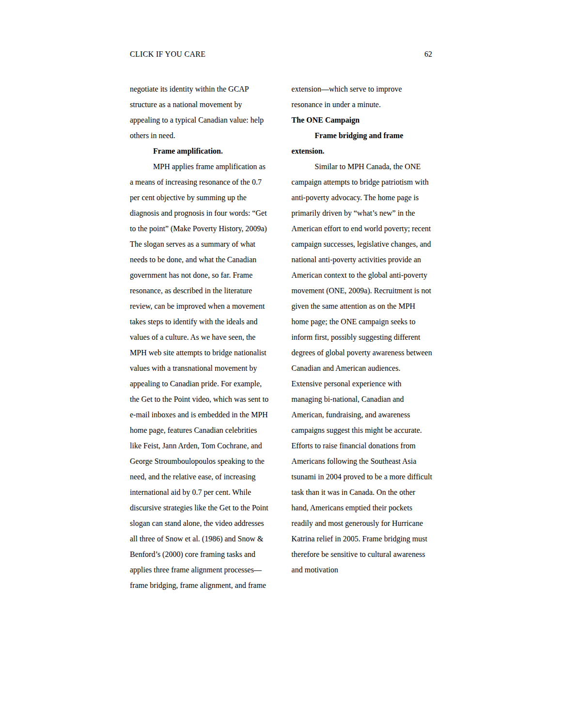Click If You Care 62
negotiate its identity within the GCAP structure as a national movement by appealing to a typical Canadian value: help others in need.
Frame amplification.
MPH applies frame amplification as a means of increasing resonance of the 0.7 per cent objective by summing up the diagnosis and prognosis in four words: “Get to the point” (Make Poverty History, 2009a) The slogan serves as a summary of what needs to be done, and what the Canadian government has not done, so far. Frame resonance, as described in the literature review, can be improved when a movement takes steps to identify with the ideals and values of a culture. As we have seen, the MPH web site attempts to bridge nationalist values with a transnational movement by appealing to Canadian pride. For example, the Get to the Point video, which was sent to e-mail inboxes and is embedded in the MPH home page, features Canadian celebrities like Feist, Jann Arden, Tom Cochrane, and George Stroumboulopoulos speaking to the need, and the relative ease, of increasing international aid by 0.7 per cent. While discursive strategies like the Get to the Point slogan can stand alone, the video addresses all three of Snow et al. (1986) and Snow & Benford’s (2000) core framing tasks and applies three frame alignment processes—frame bridging, frame alignment, and frame extension—which serve to improve resonance in under a minute.
The ONE Campaign
Frame bridging and frame extension.
Similar to MPH Canada, the ONE campaign attempts to bridge patriotism with anti-poverty advocacy. The home page is primarily driven by “what’s new” in the American effort to end world poverty; recent campaign successes, legislative changes, and national anti-poverty activities provide an American context to the global anti-poverty movement (ONE, 2009a). Recruitment is not given the same attention as on the MPH home page; the ONE campaign seeks to inform first, possibly suggesting different degrees of global poverty awareness between Canadian and American audiences. Extensive personal experience with managing bi-national, Canadian and American, fundraising, and awareness campaigns suggest this might be accurate. Efforts to raise financial donations from Americans following the Southeast Asia tsunami in 2004 proved to be a more difficult task than it was in Canada. On the other hand, Americans emptied their pockets readily and most generously for Hurricane Katrina relief in 2005. Frame bridging must therefore be sensitive to cultural awareness and motivation